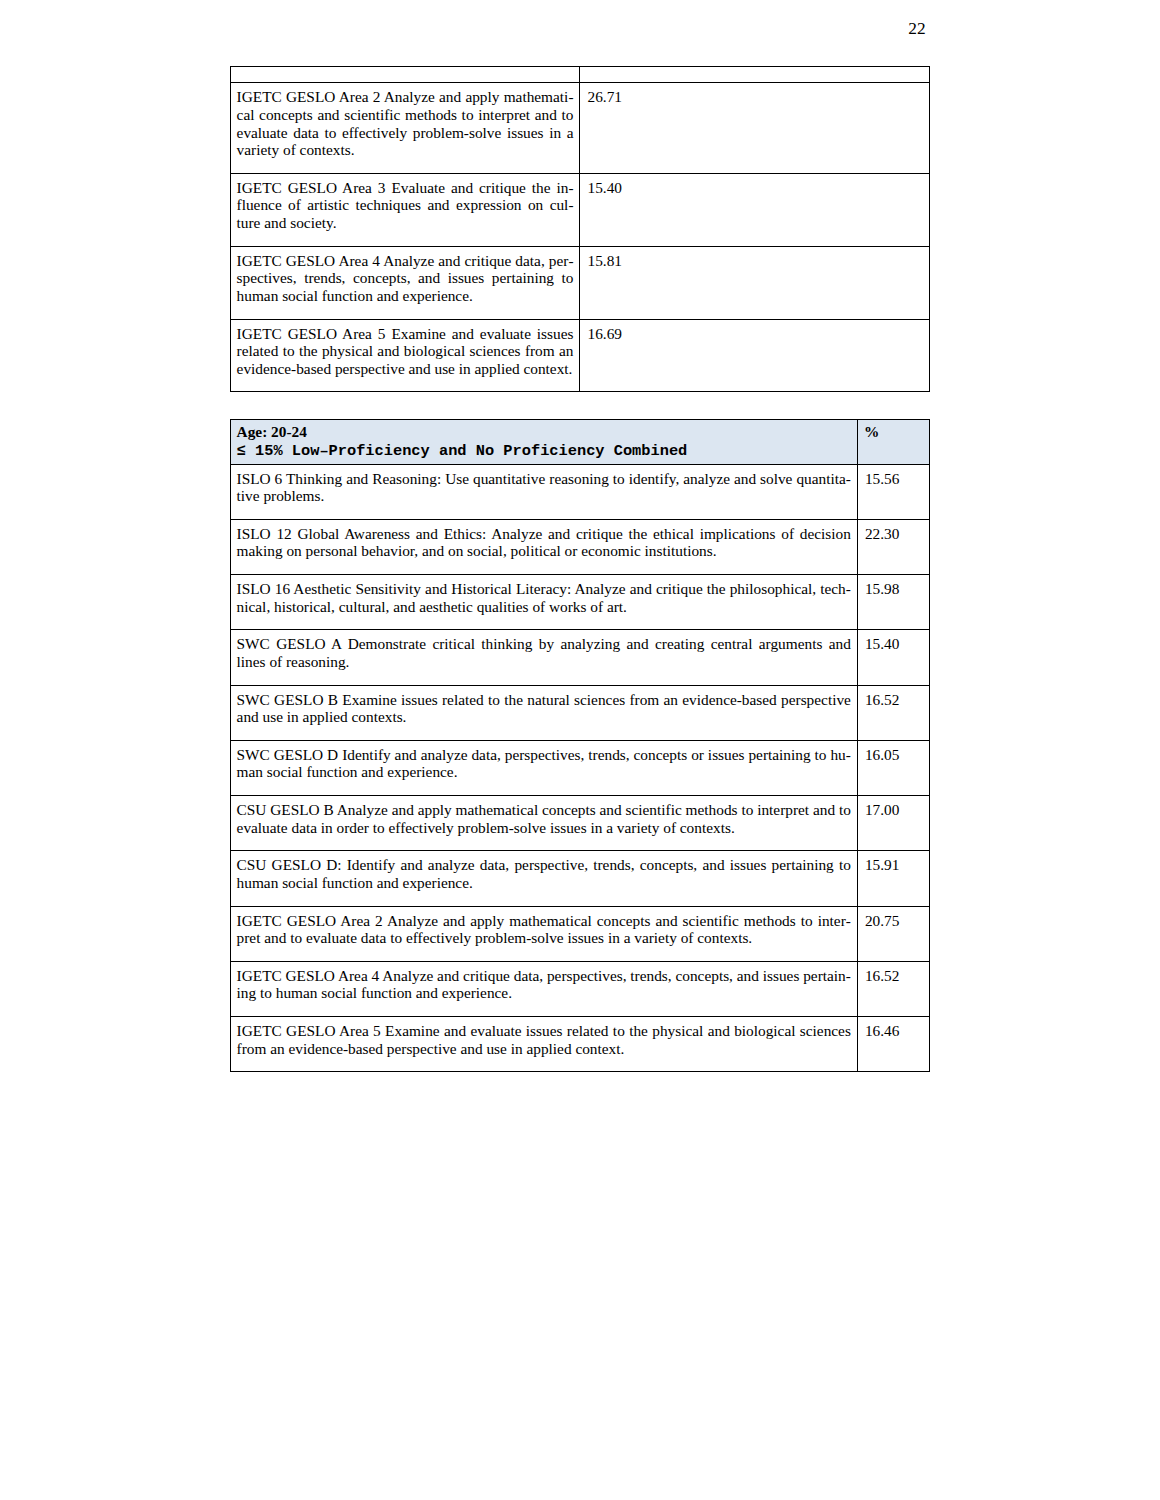22
| IGETC GESLO Area 2 Analyze and apply mathematical concepts and scientific methods to interpret and to evaluate data to effectively problem-solve issues in a variety of contexts. | 26.71 |
| IGETC GESLO Area 3 Evaluate and critique the influence of artistic techniques and expression on culture and society. | 15.40 |
| IGETC GESLO Area 4 Analyze and critique data, perspectives, trends, concepts, and issues pertaining to human social function and experience. | 15.81 |
| IGETC GESLO Area 5 Examine and evaluate issues related to the physical and biological sciences from an evidence-based perspective and use in applied context. | 16.69 |
| Age: 20-24 ≤ 15% Low–Proficiency and No Proficiency Combined | % |
| ISLO 6 Thinking and Reasoning: Use quantitative reasoning to identify, analyze and solve quantitative problems. | 15.56 |
| ISLO 12 Global Awareness and Ethics: Analyze and critique the ethical implications of decision making on personal behavior, and on social, political or economic institutions. | 22.30 |
| ISLO 16 Aesthetic Sensitivity and Historical Literacy: Analyze and critique the philosophical, technical, historical, cultural, and aesthetic qualities of works of art. | 15.98 |
| SWC GESLO A Demonstrate critical thinking by analyzing and creating central arguments and lines of reasoning. | 15.40 |
| SWC GESLO B Examine issues related to the natural sciences from an evidence-based perspective and use in applied contexts. | 16.52 |
| SWC GESLO D Identify and analyze data, perspectives, trends, concepts or issues pertaining to human social function and experience. | 16.05 |
| CSU GESLO B Analyze and apply mathematical concepts and scientific methods to interpret and to evaluate data in order to effectively problem-solve issues in a variety of contexts. | 17.00 |
| CSU GESLO D: Identify and analyze data, perspective, trends, concepts, and issues pertaining to human social function and experience. | 15.91 |
| IGETC GESLO Area 2 Analyze and apply mathematical concepts and scientific methods to interpret and to evaluate data to effectively problem-solve issues in a variety of contexts. | 20.75 |
| IGETC GESLO Area 4 Analyze and critique data, perspectives, trends, concepts, and issues pertaining to human social function and experience. | 16.52 |
| IGETC GESLO Area 5 Examine and evaluate issues related to the physical and biological sciences from an evidence-based perspective and use in applied context. | 16.46 |